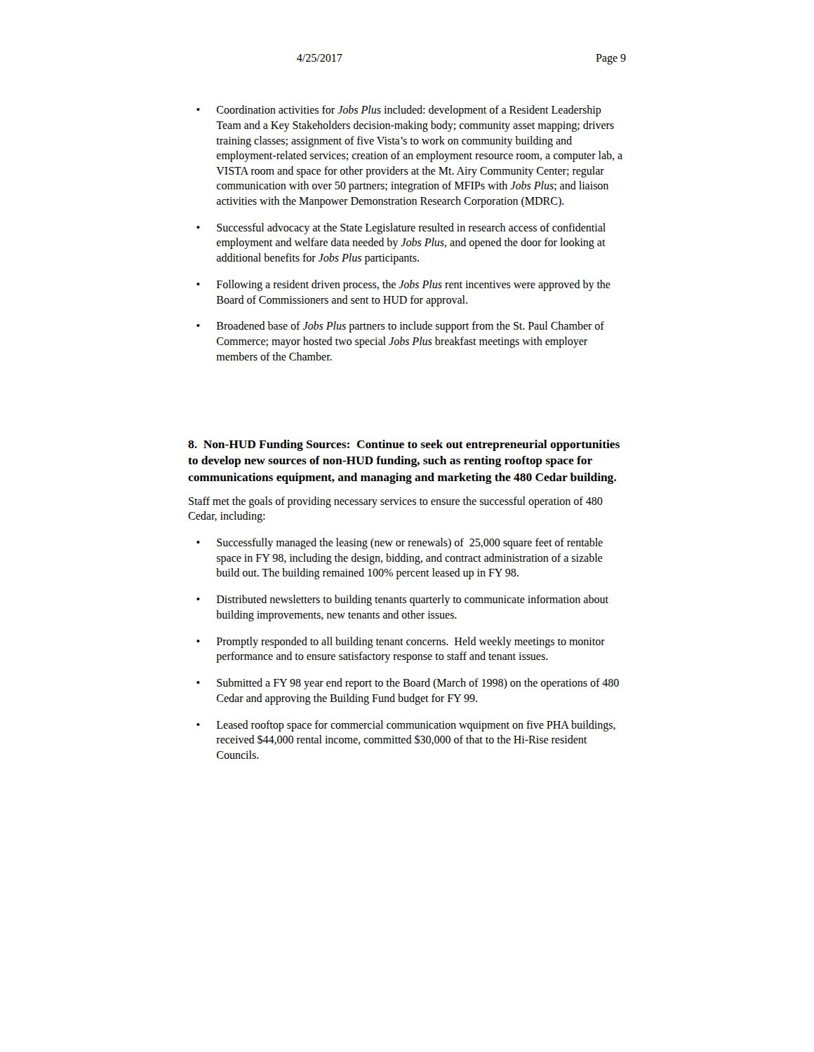4/25/2017 Page 9
Coordination activities for Jobs Plus included: development of a Resident Leadership Team and a Key Stakeholders decision-making body; community asset mapping; drivers training classes; assignment of five Vista’s to work on community building and employment-related services; creation of an employment resource room, a computer lab, a VISTA room and space for other providers at the Mt. Airy Community Center; regular communication with over 50 partners; integration of MFIPs with Jobs Plus; and liaison activities with the Manpower Demonstration Research Corporation (MDRC).
Successful advocacy at the State Legislature resulted in research access of confidential employment and welfare data needed by Jobs Plus, and opened the door for looking at additional benefits for Jobs Plus participants.
Following a resident driven process, the Jobs Plus rent incentives were approved by the Board of Commissioners and sent to HUD for approval.
Broadened base of Jobs Plus partners to include support from the St. Paul Chamber of Commerce; mayor hosted two special Jobs Plus breakfast meetings with employer members of the Chamber.
8. Non-HUD Funding Sources: Continue to seek out entrepreneurial opportunities to develop new sources of non-HUD funding, such as renting rooftop space for communications equipment, and managing and marketing the 480 Cedar building.
Staff met the goals of providing necessary services to ensure the successful operation of 480 Cedar, including:
Successfully managed the leasing (new or renewals) of 25,000 square feet of rentable space in FY 98, including the design, bidding, and contract administration of a sizable build out. The building remained 100% percent leased up in FY 98.
Distributed newsletters to building tenants quarterly to communicate information about building improvements, new tenants and other issues.
Promptly responded to all building tenant concerns. Held weekly meetings to monitor performance and to ensure satisfactory response to staff and tenant issues.
Submitted a FY 98 year end report to the Board (March of 1998) on the operations of 480 Cedar and approving the Building Fund budget for FY 99.
Leased rooftop space for commercial communication wquipment on five PHA buildings, received $44,000 rental income, committed $30,000 of that to the Hi-Rise resident Councils.